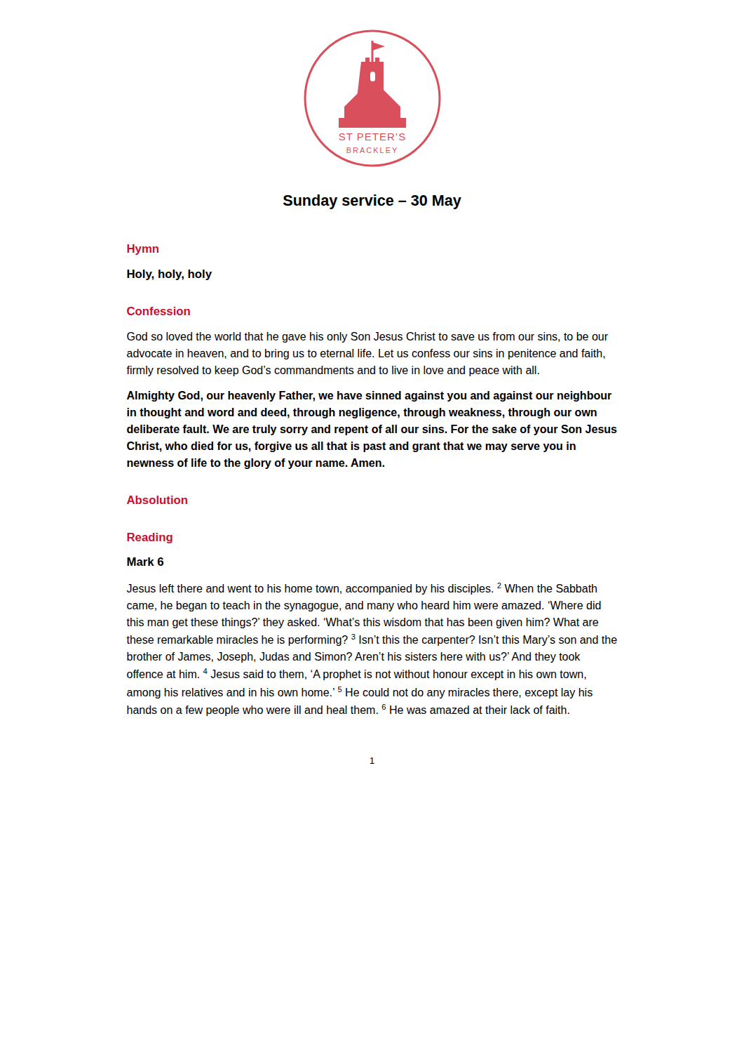ST PETER’S BRACKLEY
Sunday service – 30 May
Hymn
Holy, holy, holy
Confession
God so loved the world that he gave his only Son Jesus Christ to save us from our sins, to be our advocate in heaven, and to bring us to eternal life. Let us confess our sins in penitence and faith, firmly resolved to keep God’s commandments and to live in love and peace with all.
Almighty God, our heavenly Father, we have sinned against you and against our neighbour in thought and word and deed, through negligence, through weakness, through our own deliberate fault. We are truly sorry and repent of all our sins. For the sake of your Son Jesus Christ, who died for us, forgive us all that is past and grant that we may serve you in newness of life to the glory of your name. Amen.
Absolution
Reading
Mark 6
Jesus left there and went to his home town, accompanied by his disciples. 2 When the Sabbath came, he began to teach in the synagogue, and many who heard him were amazed. ‘Where did this man get these things?’ they asked. ‘What’s this wisdom that has been given him? What are these remarkable miracles he is performing? 3 Isn’t this the carpenter? Isn’t this Mary’s son and the brother of James, Joseph, Judas and Simon? Aren’t his sisters here with us?’ And they took offence at him. 4 Jesus said to them, ‘A prophet is not without honour except in his own town, among his relatives and in his own home.’ 5 He could not do any miracles there, except lay his hands on a few people who were ill and heal them. 6 He was amazed at their lack of faith.
1